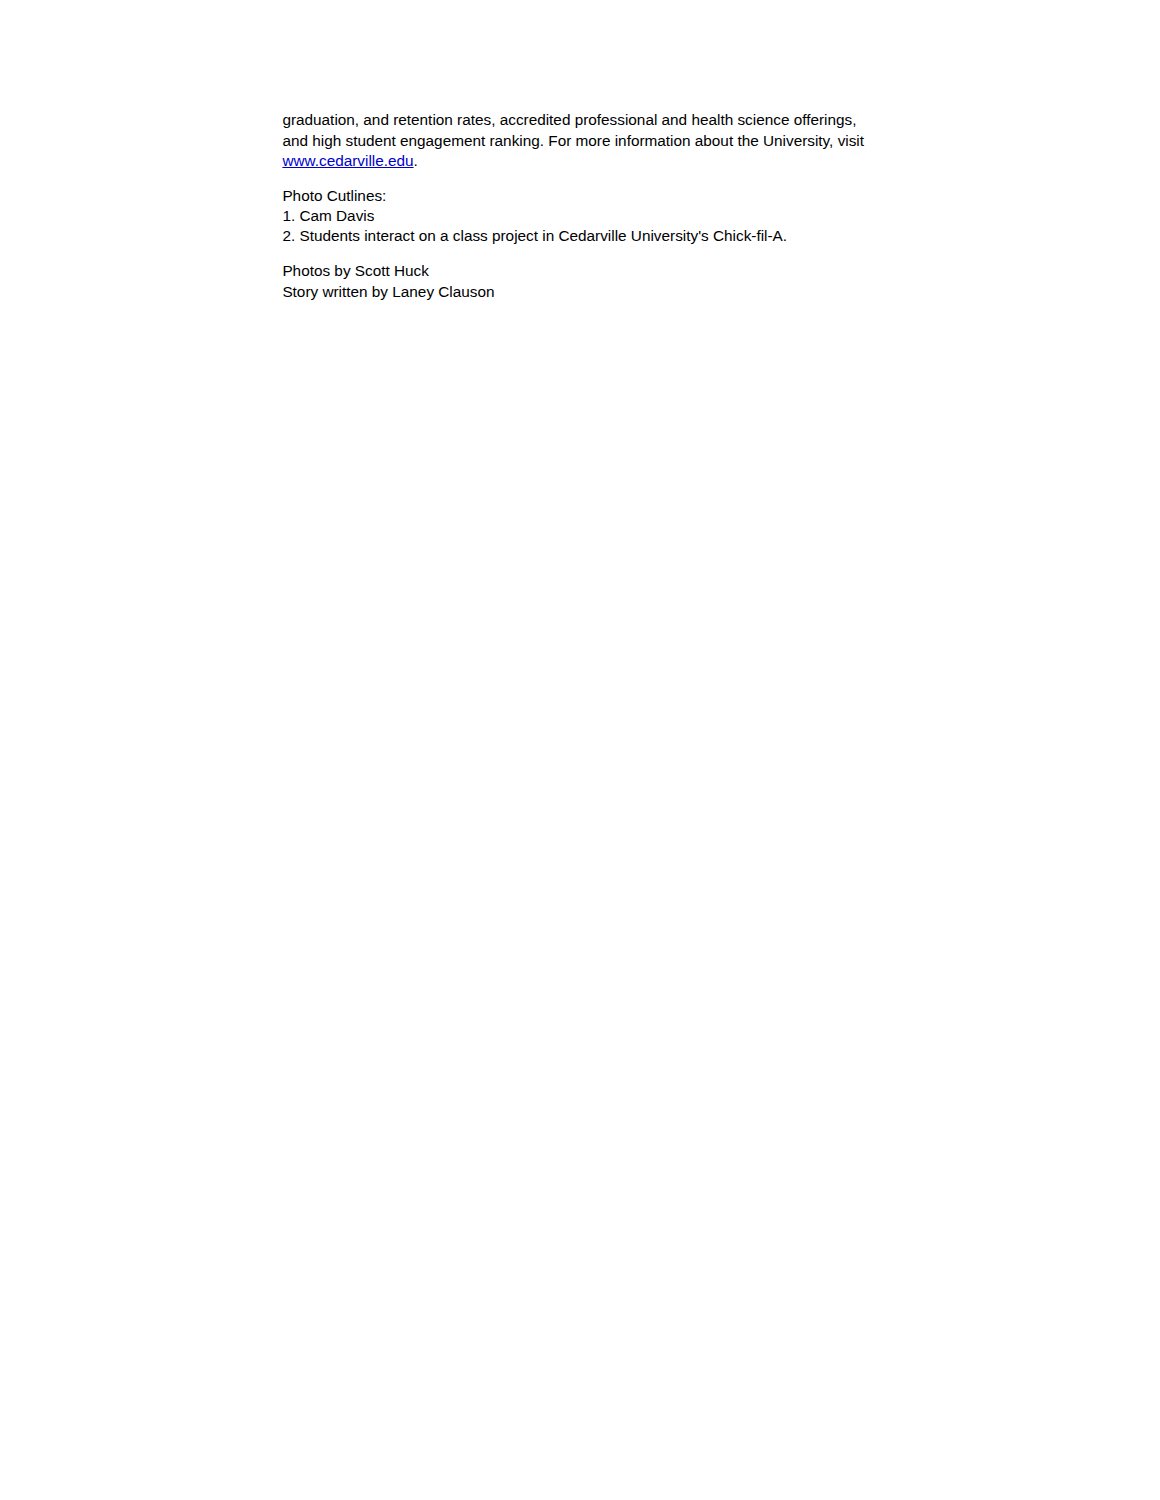graduation, and retention rates, accredited professional and health science offerings, and high student engagement ranking. For more information about the University, visit www.cedarville.edu.
Photo Cutlines:
1. Cam Davis
2. Students interact on a class project in Cedarville University's Chick-fil-A.
Photos by Scott Huck
Story written by Laney Clauson